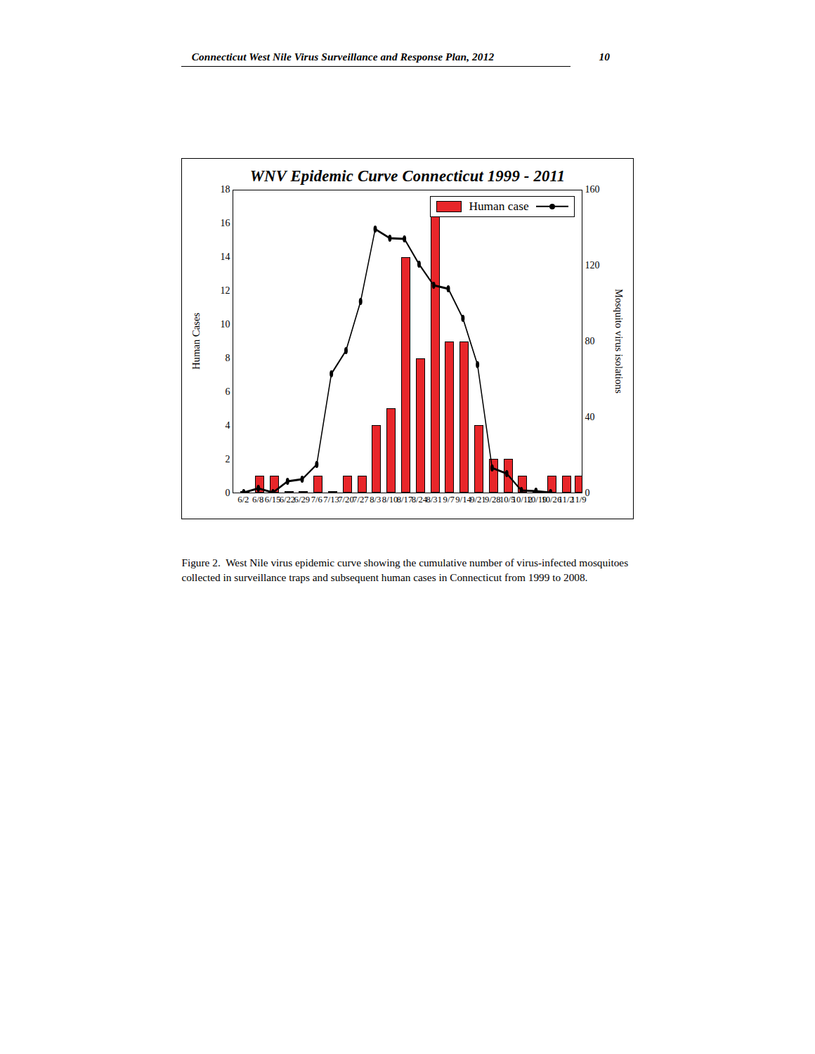Connecticut West Nile Virus Surveillance and Response Plan, 2012
10
WNV Epidemic Curve Connecticut 1999 - 2011
Human Cases
18 16 14 12 10 8 6 4 2 0
Human case
160 120 80 40 0
Mosquito virus isolations
6/2 6/8 6/15 6/22 6/29 7/6 7/13 7/20 7/27 8/3 8/10 8/17 8/24 8/31 9/7 9/14 9/21 9/28 10/5 10/12 10/19 10/26 11/2 11/9
Figure 2. West Nile virus epidemic curve showing the cumulative number of virus-infected mosquitoes collected in surveillance traps and subsequent human cases in Connecticut from 1999 to 2008.